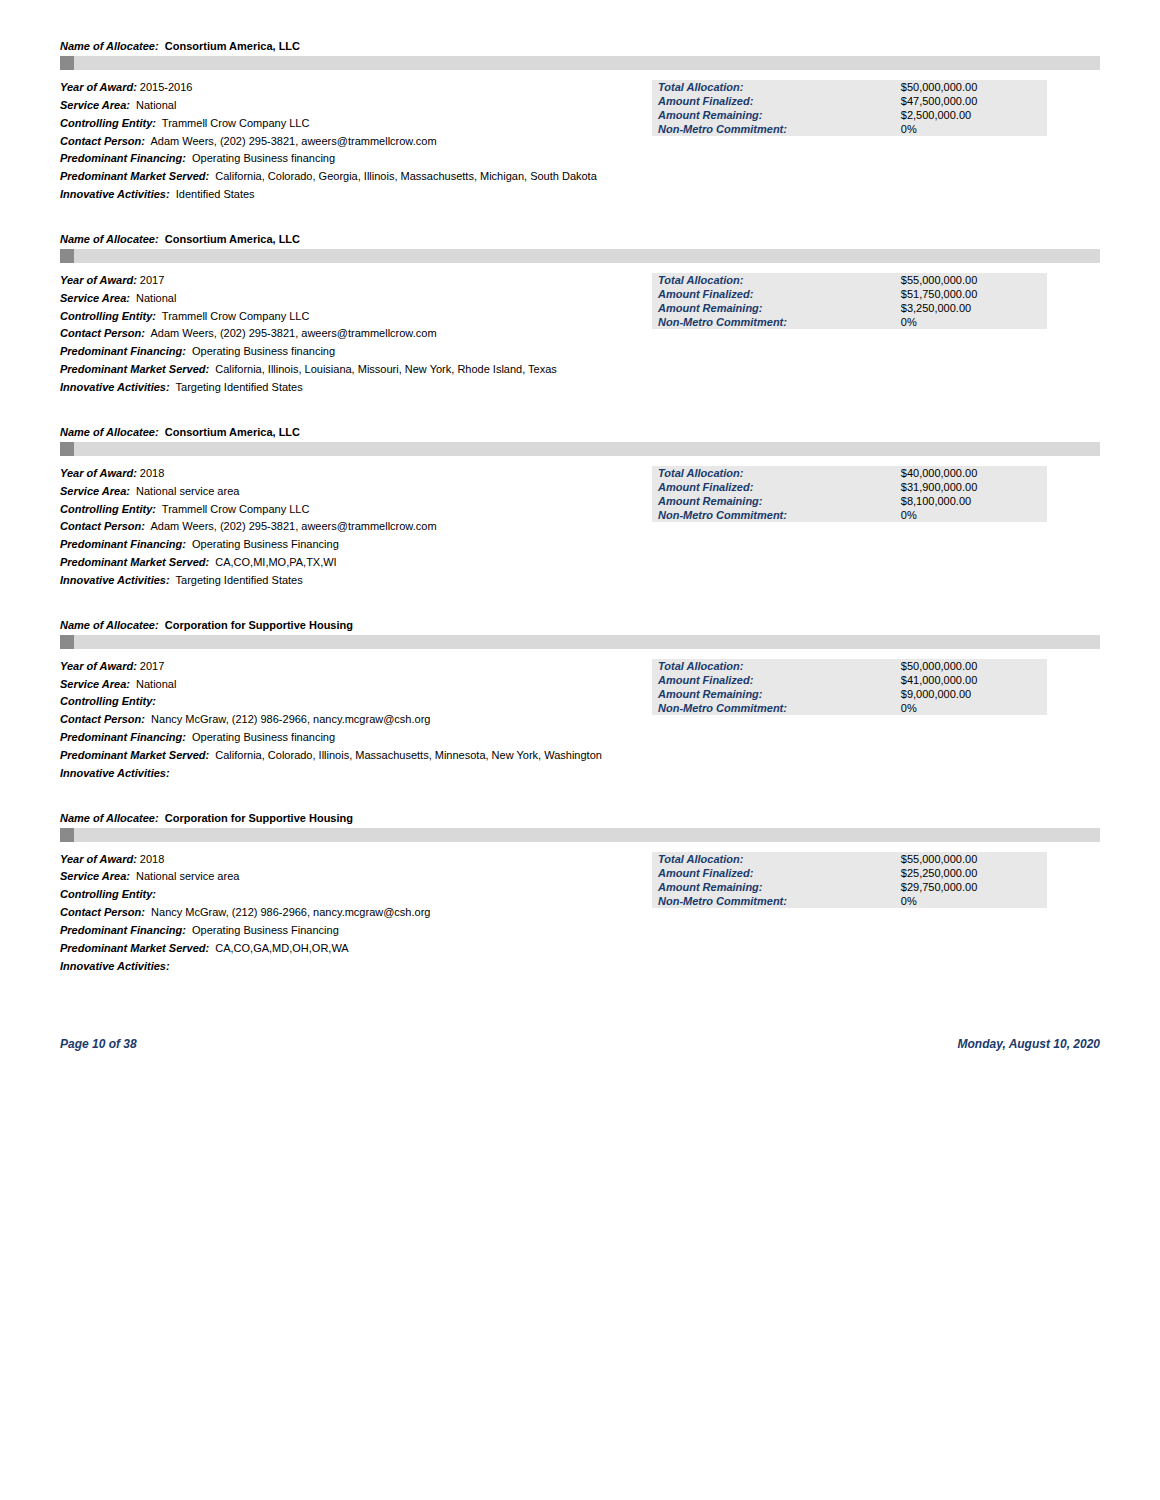Name of Allocatee: Consortium America, LLC
Year of Award: 2015-2016
Service Area: National
Controlling Entity: Trammell Crow Company LLC
Contact Person: Adam Weers, (202) 295-3821, aweers@trammellcrow.com
Predominant Financing: Operating Business financing
Predominant Market Served: California, Colorado, Georgia, Illinois, Massachusetts, Michigan, South Dakota
Innovative Activities: Identified States
| Total Allocation: | $50,000,000.00 |
| Amount Finalized: | $47,500,000.00 |
| Amount Remaining: | $2,500,000.00 |
| Non-Metro Commitment: | 0% |
Name of Allocatee: Consortium America, LLC
Year of Award: 2017
Service Area: National
Controlling Entity: Trammell Crow Company LLC
Contact Person: Adam Weers, (202) 295-3821, aweers@trammellcrow.com
Predominant Financing: Operating Business financing
Predominant Market Served: California, Illinois, Louisiana, Missouri, New York, Rhode Island, Texas
Innovative Activities: Targeting Identified States
| Total Allocation: | $55,000,000.00 |
| Amount Finalized: | $51,750,000.00 |
| Amount Remaining: | $3,250,000.00 |
| Non-Metro Commitment: | 0% |
Name of Allocatee: Consortium America, LLC
Year of Award: 2018
Service Area: National service area
Controlling Entity: Trammell Crow Company LLC
Contact Person: Adam Weers, (202) 295-3821, aweers@trammellcrow.com
Predominant Financing: Operating Business Financing
Predominant Market Served: CA,CO,MI,MO,PA,TX,WI
Innovative Activities: Targeting Identified States
| Total Allocation: | $40,000,000.00 |
| Amount Finalized: | $31,900,000.00 |
| Amount Remaining: | $8,100,000.00 |
| Non-Metro Commitment: | 0% |
Name of Allocatee: Corporation for Supportive Housing
Year of Award: 2017
Service Area: National
Controlling Entity:
Contact Person: Nancy McGraw, (212) 986-2966, nancy.mcgraw@csh.org
Predominant Financing: Operating Business financing
Predominant Market Served: California, Colorado, Illinois, Massachusetts, Minnesota, New York, Washington
Innovative Activities:
| Total Allocation: | $50,000,000.00 |
| Amount Finalized: | $41,000,000.00 |
| Amount Remaining: | $9,000,000.00 |
| Non-Metro Commitment: | 0% |
Name of Allocatee: Corporation for Supportive Housing
Year of Award: 2018
Service Area: National service area
Controlling Entity:
Contact Person: Nancy McGraw, (212) 986-2966, nancy.mcgraw@csh.org
Predominant Financing: Operating Business Financing
Predominant Market Served: CA,CO,GA,MD,OH,OR,WA
Innovative Activities:
| Total Allocation: | $55,000,000.00 |
| Amount Finalized: | $25,250,000.00 |
| Amount Remaining: | $29,750,000.00 |
| Non-Metro Commitment: | 0% |
Page 10 of 38
Monday, August 10, 2020